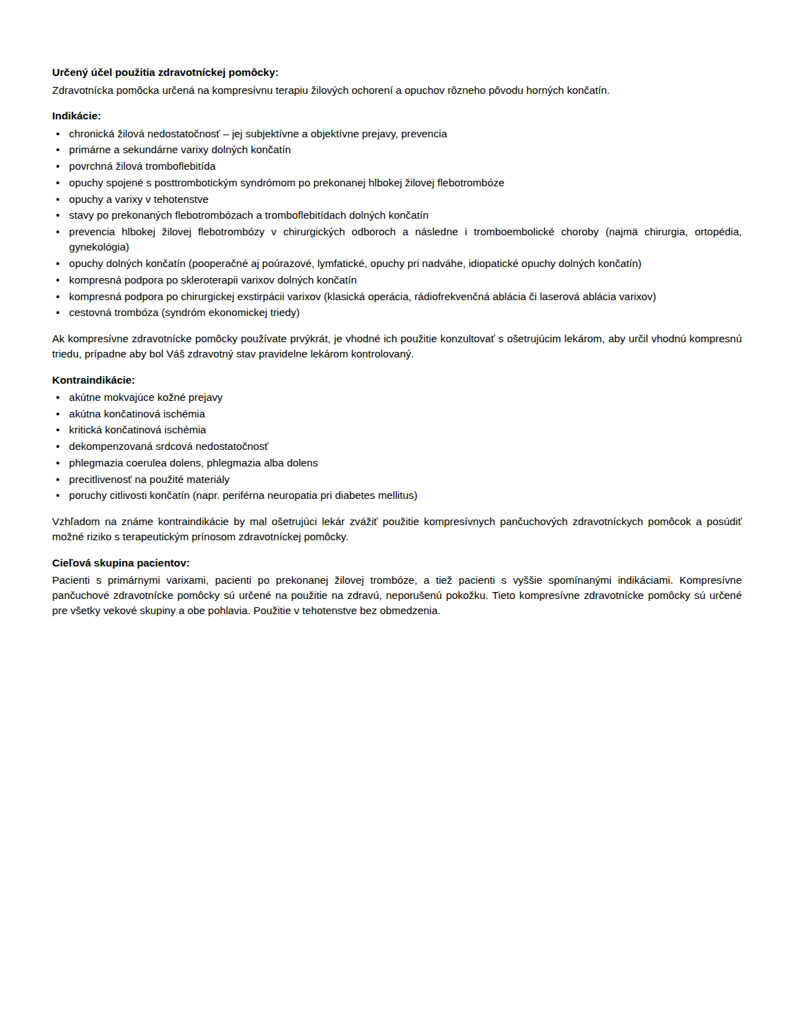Určený účel použitia zdravotníckej pomôcky:
Zdravotnícka pomôcka určená na kompresívnu terapiu žilových ochorení a opuchov rôzneho pôvodu horných končatín.
Indikácie:
chronická žilová nedostatočnosť – jej subjektívne a objektívne prejavy, prevencia
primárne a sekundárne varixy dolných končatín
povrchná žilová tromboflebitída
opuchy spojené s posttrombotickým syndrómom po prekonanej hlbokej žilovej flebotrombóze
opuchy a varixy v tehotenstve
stavy po prekonaných flebotrombózach a tromboflebitídach dolných končatín
prevencia hlbokej žilovej flebotrombózy v chirurgických odboroch a následne i tromboembolické choroby (najmä chirurgia, ortopédia, gynekológia)
opuchy dolných končatín (pooperačné aj poúrazové, lymfatické, opuchy pri nadváhe, idiopatické opuchy dolných končatín)
kompresná podpora po skleroterapii varixov dolných končatín
kompresná podpora po chirurgickej exstirpácii varixov (klasická operácia, rádiofrekvenčná ablácia či laserová ablácia varixov)
cestovná trombóza (syndróm ekonomickej triedy)
Ak kompresívne zdravotnícke pomôcky používate prvýkrát, je vhodné ich použitie konzultovať s ošetrujúcim lekárom, aby určil vhodnú kompresnú triedu, prípadne aby bol Váš zdravotný stav pravidelne lekárom kontrolovaný.
Kontraindikácie:
akútne mokvajúce kožné prejavy
akútna končatinová ischémia
kritická končatinová ischémia
dekompenzovaná srdcová nedostatočnosť
phlegmazia coerulea dolens, phlegmazia alba dolens
precitlivenosť na použité materiály
poruchy citlivosti končatín (napr. periférna neuropatia pri diabetes mellitus)
Vzhľadom na známe kontraindikácie by mal ošetrujúci lekár zvážiť použitie kompresívnych pančuchových zdravotníckych pomôcok a posúdiť možné riziko s terapeutickým prínosom zdravotníckej pomôcky.
Cieľová skupina pacientov:
Pacienti s primárnymi varixami, pacienti po prekonanej žilovej trombóze, a tiež pacienti s vyššie spomínanými indikáciami. Kompresívne pančuchové zdravotnícke pomôcky sú určené na použitie na zdravú, neporušenú pokožku. Tieto kompresívne zdravotnícke pomôcky sú určené pre všetky vekové skupiny a obe pohlavia. Použitie v tehotenstve bez obmedzenia.